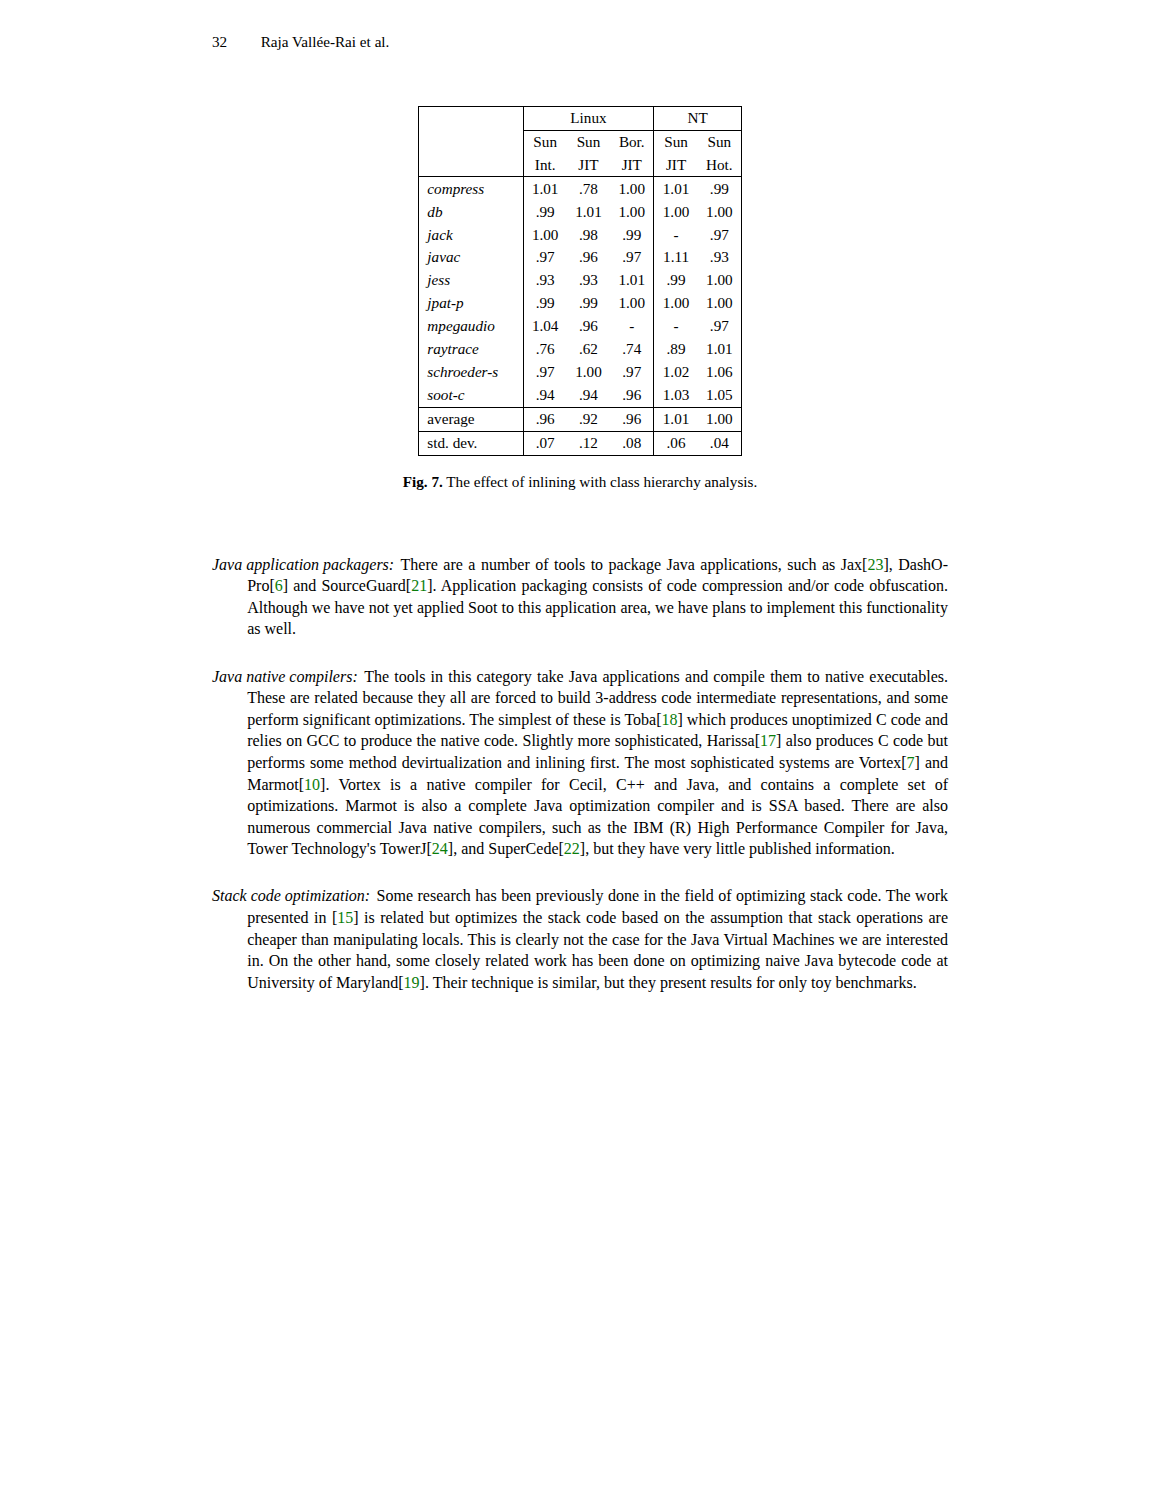32 Raja Vallée-Rai et al.
| | Linux | NT |
| --- | --- | --- |
| | Sun | Sun | Bor. | Sun | Sun |
| | Int. | JIT | JIT | JIT | Hot. |
| compress | 1.01 | .78 | 1.00 | 1.01 | .99 |
| db | .99 | 1.01 | 1.00 | 1.00 | 1.00 |
| jack | 1.00 | .98 | .99 | - | .97 |
| javac | .97 | .96 | .97 | 1.11 | .93 |
| jess | .93 | .93 | 1.01 | .99 | 1.00 |
| jpat-p | .99 | .99 | 1.00 | 1.00 | 1.00 |
| mpegaudio | 1.04 | .96 | - | - | .97 |
| raytrace | .76 | .62 | .74 | .89 | 1.01 |
| schroeder-s | .97 | 1.00 | .97 | 1.02 | 1.06 |
| soot-c | .94 | .94 | .96 | 1.03 | 1.05 |
| average | .96 | .92 | .96 | 1.01 | 1.00 |
| std. dev. | .07 | .12 | .08 | .06 | .04 |
Fig. 7. The effect of inlining with class hierarchy analysis.
Java application packagers:
There are a number of tools to package Java applications, such as Jax[23], DashO-Pro[6] and SourceGuard[21]. Application packaging consists of code compression and/or code obfuscation. Although we have not yet applied Soot to this application area, we have plans to implement this functionality as well.
Java native compilers:
The tools in this category take Java applications and compile them to native executables. These are related because they all are forced to build 3-address code intermediate representations, and some perform significant optimizations. The simplest of these is Toba[18] which produces unoptimized C code and relies on GCC to produce the native code. Slightly more sophisticated, Harissa[17] also produces C code but performs some method devirtualization and inlining first. The most sophisticated systems are Vortex[7] and Marmot[10]. Vortex is a native compiler for Cecil, C++ and Java, and contains a complete set of optimizations. Marmot is also a complete Java optimization compiler and is SSA based. There are also numerous commercial Java native compilers, such as the IBM (R) High Performance Compiler for Java, Tower Technology's TowerJ[24], and SuperCede[22], but they have very little published information.
Stack code optimization:
Some research has been previously done in the field of optimizing stack code. The work presented in [15] is related but optimizes the stack code based on the assumption that stack operations are cheaper than manipulating locals. This is clearly not the case for the Java Virtual Machines we are interested in. On the other hand, some closely related work has been done on optimizing naive Java bytecode code at University of Maryland[19]. Their technique is similar, but they present results for only toy benchmarks.